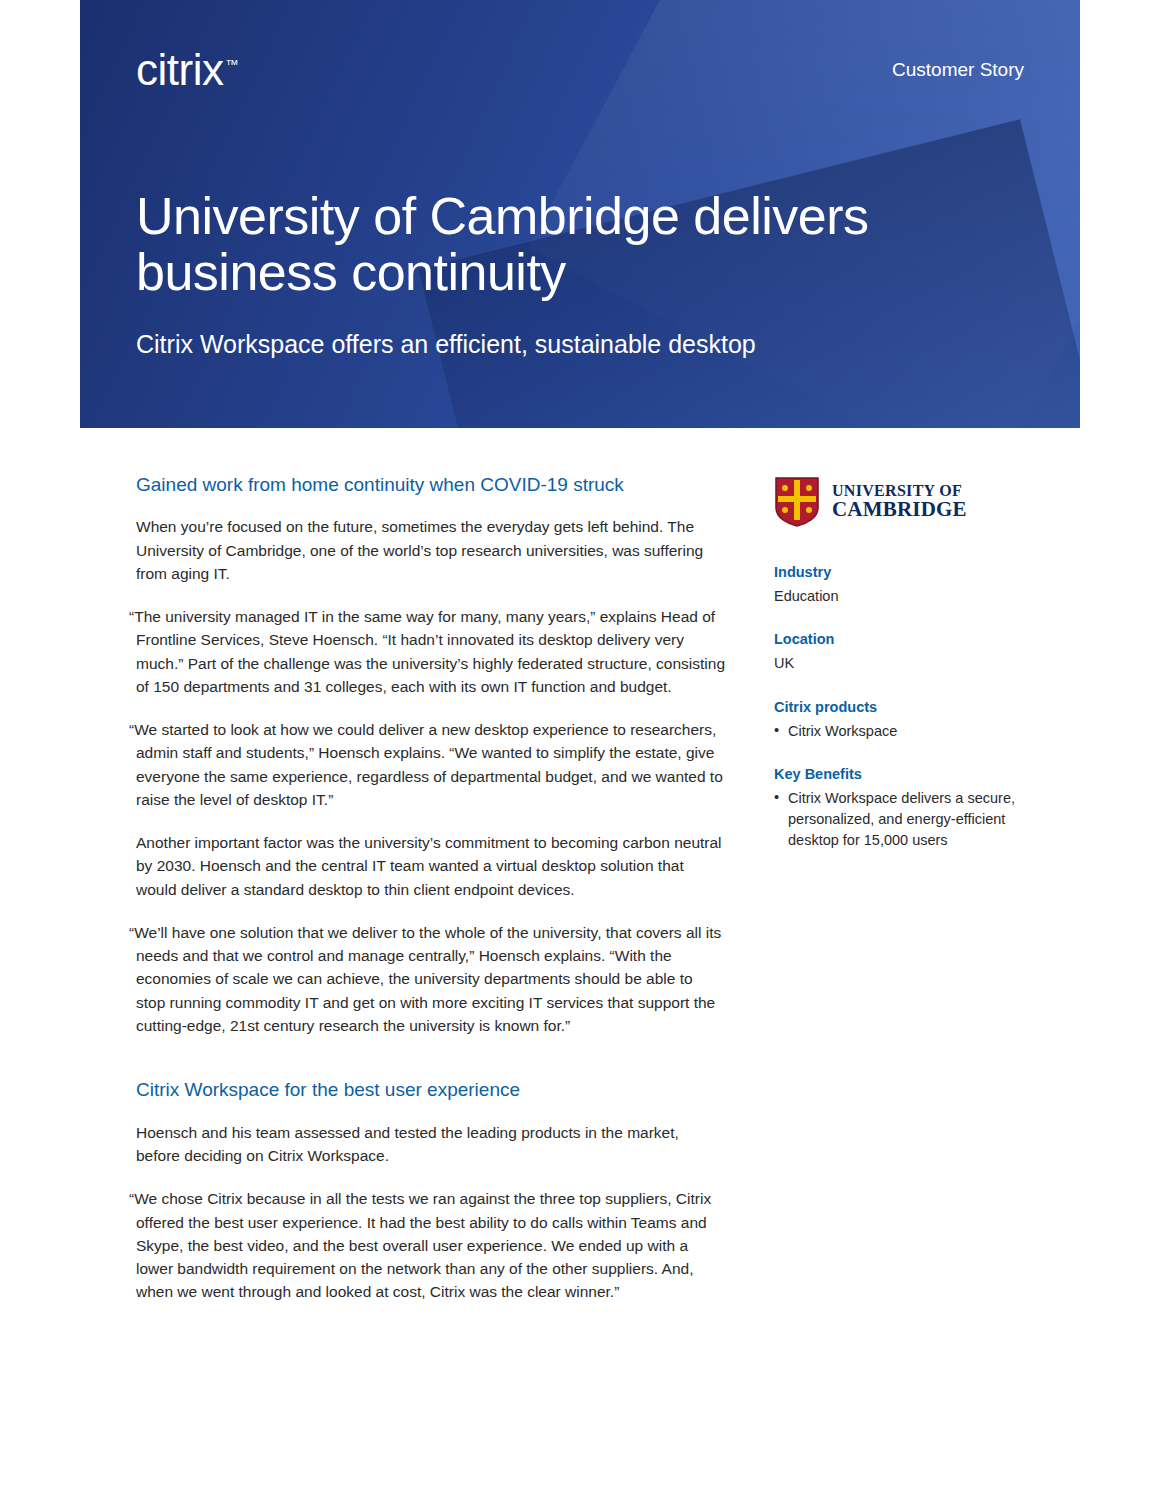citrix™
Customer Story
University of Cambridge delivers business continuity
Citrix Workspace offers an efficient, sustainable desktop
Gained work from home continuity when COVID-19 struck
When you’re focused on the future, sometimes the everyday gets left behind. The University of Cambridge, one of the world’s top research universities, was suffering from aging IT.
“The university managed IT in the same way for many, many years,” explains Head of Frontline Services, Steve Hoensch. “It hadn’t innovated its desktop delivery very much.” Part of the challenge was the university’s highly federated structure, consisting of 150 departments and 31 colleges, each with its own IT function and budget.
“We started to look at how we could deliver a new desktop experience to researchers, admin staff and students,” Hoensch explains. “We wanted to simplify the estate, give everyone the same experience, regardless of departmental budget, and we wanted to raise the level of desktop IT.”
Another important factor was the university’s commitment to becoming carbon neutral by 2030. Hoensch and the central IT team wanted a virtual desktop solution that would deliver a standard desktop to thin client endpoint devices.
“We’ll have one solution that we deliver to the whole of the university, that covers all its needs and that we control and manage centrally,” Hoensch explains. “With the economies of scale we can achieve, the university departments should be able to stop running commodity IT and get on with more exciting IT services that support the cutting-edge, 21st century research the university is known for.”
Citrix Workspace for the best user experience
Hoensch and his team assessed and tested the leading products in the market, before deciding on Citrix Workspace.
“We chose Citrix because in all the tests we ran against the three top suppliers, Citrix offered the best user experience. It had the best ability to do calls within Teams and Skype, the best video, and the best overall user experience. We ended up with a lower bandwidth requirement on the network than any of the other suppliers. And, when we went through and looked at cost, Citrix was the clear winner.”
UNIVERSITY OF CAMBRIDGE
Industry
Education
Location
UK
Citrix products
Citrix Workspace
Key Benefits
Citrix Workspace delivers a secure, personalized, and energy-efficient desktop for 15,000 users